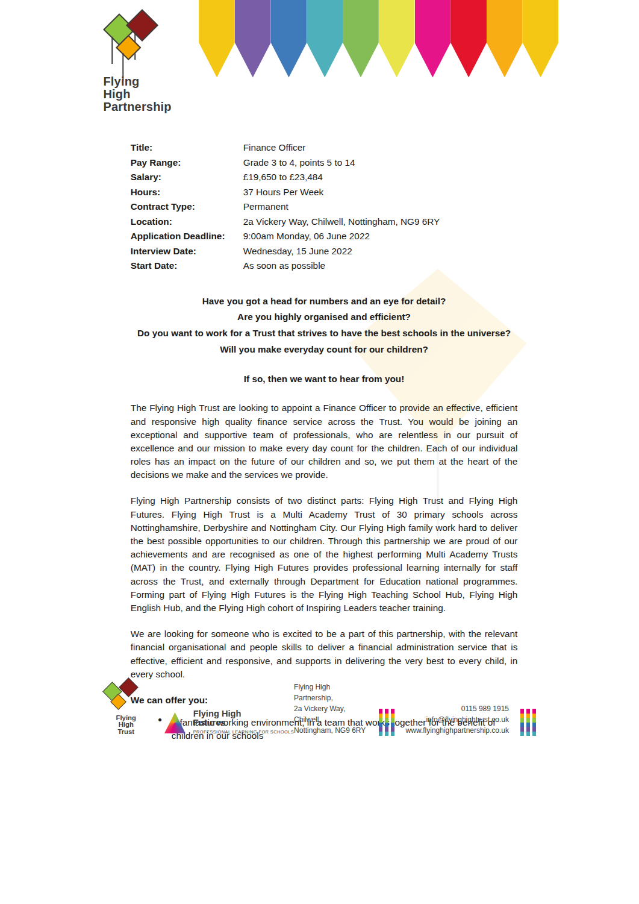Flying
High
Partnership
| Title: | Finance Officer |
| Pay Range: | Grade 3 to 4, points 5 to 14 |
| Salary: | £19,650 to £23,484 |
| Hours: | 37 Hours Per Week |
| Contract Type: | Permanent |
| Location: | 2a Vickery Way, Chilwell, Nottingham, NG9 6RY |
| Application Deadline: | 9:00am Monday, 06 June 2022 |
| Interview Date: | Wednesday, 15 June 2022 |
| Start Date: | As soon as possible |
Have you got a head for numbers and an eye for detail?
Are you highly organised and efficient?
Do you want to work for a Trust that strives to have the best schools in the universe?
Will you make everyday count for our children?
If so, then we want to hear from you!
The Flying High Trust are looking to appoint a Finance Officer to provide an effective, efficient and responsive high quality finance service across the Trust. You would be joining an exceptional and supportive team of professionals, who are relentless in our pursuit of excellence and our mission to make every day count for the children. Each of our individual roles has an impact on the future of our children and so, we put them at the heart of the decisions we make and the services we provide.
Flying High Partnership consists of two distinct parts: Flying High Trust and Flying High Futures. Flying High Trust is a Multi Academy Trust of 30 primary schools across Nottinghamshire, Derbyshire and Nottingham City. Our Flying High family work hard to deliver the best possible opportunities to our children. Through this partnership we are proud of our achievements and are recognised as one of the highest performing Multi Academy Trusts (MAT) in the country. Flying High Futures provides professional learning internally for staff across the Trust, and externally through Department for Education national programmes. Forming part of Flying High Futures is the Flying High Teaching School Hub, Flying High English Hub, and the Flying High cohort of Inspiring Leaders teacher training.
We are looking for someone who is excited to be a part of this partnership, with the relevant financial organisational and people skills to deliver a financial administration service that is effective, efficient and responsive, and supports in delivering the very best to every child, in every school.
We can offer you:
A fantastic working environment, in a team that works together for the benefit of children in our schools
Flying
High
Trust
Flying High
Futures
PROFESSIONAL LEARNING FOR SCHOOLS
Flying High Partnership,
2a Vickery Way, Chilwell,
Nottingham, NG9 6RY
0115 989 1915
info@flyinghightrust.co.uk
www.flyinghighpartnership.co.uk